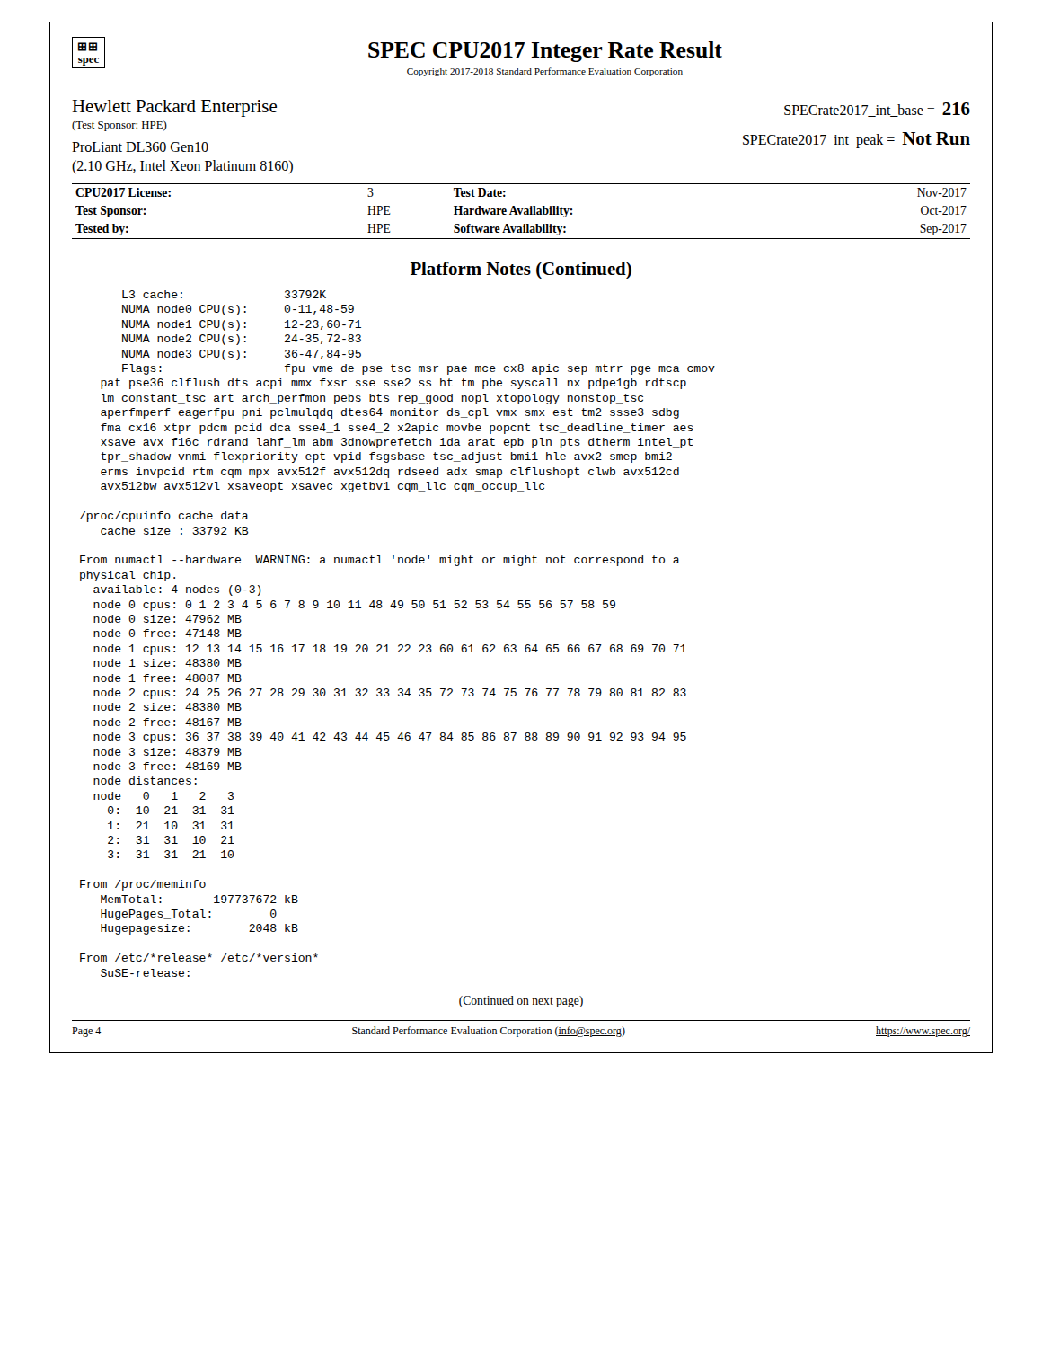⊞⊞
spec
SPEC CPU2017 Integer Rate Result
Copyright 2017-2018 Standard Performance Evaluation Corporation
Hewlett Packard Enterprise
(Test Sponsor: HPE)
ProLiant DL360 Gen10
(2.10 GHz, Intel Xeon Platinum 8160)
SPECrate2017_int_base = 216
SPECrate2017_int_peak = Not Run
| CPU2017 License: | 3 | Test Date: | Nov-2017 |
| Test Sponsor: | HPE | Hardware Availability: | Oct-2017 |
| Tested by: | HPE | Software Availability: | Sep-2017 |
Platform Notes (Continued)
       L3 cache:              33792K
       NUMA node0 CPU(s):     0-11,48-59
       NUMA node1 CPU(s):     12-23,60-71
       NUMA node2 CPU(s):     24-35,72-83
       NUMA node3 CPU(s):     36-47,84-95
       Flags:                 fpu vme de pse tsc msr pae mce cx8 apic sep mtrr pge mca cmov
    pat pse36 clflush dts acpi mmx fxsr sse sse2 ss ht tm pbe syscall nx pdpe1gb rdtscp
    lm constant_tsc art arch_perfmon pebs bts rep_good nopl xtopology nonstop_tsc
    aperfmperf eagerfpu pni pclmulqdq dtes64 monitor ds_cpl vmx smx est tm2 ssse3 sdbg
    fma cx16 xtpr pdcm pcid dca sse4_1 sse4_2 x2apic movbe popcnt tsc_deadline_timer aes
    xsave avx f16c rdrand lahf_lm abm 3dnowprefetch ida arat epb pln pts dtherm intel_pt
    tpr_shadow vnmi flexpriority ept vpid fsgsbase tsc_adjust bmi1 hle avx2 smep bmi2
    erms invpcid rtm cqm mpx avx512f avx512dq rdseed adx smap clflushopt clwb avx512cd
    avx512bw avx512vl xsaveopt xsavec xgetbv1 cqm_llc cqm_occup_llc

 /proc/cpuinfo cache data
    cache size : 33792 KB

 From numactl --hardware  WARNING: a numactl 'node' might or might not correspond to a
 physical chip.
   available: 4 nodes (0-3)
   node 0 cpus: 0 1 2 3 4 5 6 7 8 9 10 11 48 49 50 51 52 53 54 55 56 57 58 59
   node 0 size: 47962 MB
   node 0 free: 47148 MB
   node 1 cpus: 12 13 14 15 16 17 18 19 20 21 22 23 60 61 62 63 64 65 66 67 68 69 70 71
   node 1 size: 48380 MB
   node 1 free: 48087 MB
   node 2 cpus: 24 25 26 27 28 29 30 31 32 33 34 35 72 73 74 75 76 77 78 79 80 81 82 83
   node 2 size: 48380 MB
   node 2 free: 48167 MB
   node 3 cpus: 36 37 38 39 40 41 42 43 44 45 46 47 84 85 86 87 88 89 90 91 92 93 94 95
   node 3 size: 48379 MB
   node 3 free: 48169 MB
   node distances:
   node   0   1   2   3
     0:  10  21  31  31
     1:  21  10  31  31
     2:  31  31  10  21
     3:  31  31  21  10

 From /proc/meminfo
    MemTotal:       197737672 kB
    HugePages_Total:        0
    Hugepagesize:        2048 kB

 From /etc/*release* /etc/*version*
    SuSE-release:
(Continued on next page)
Page 4
Standard Performance Evaluation Corporation (info@spec.org)
https://www.spec.org/